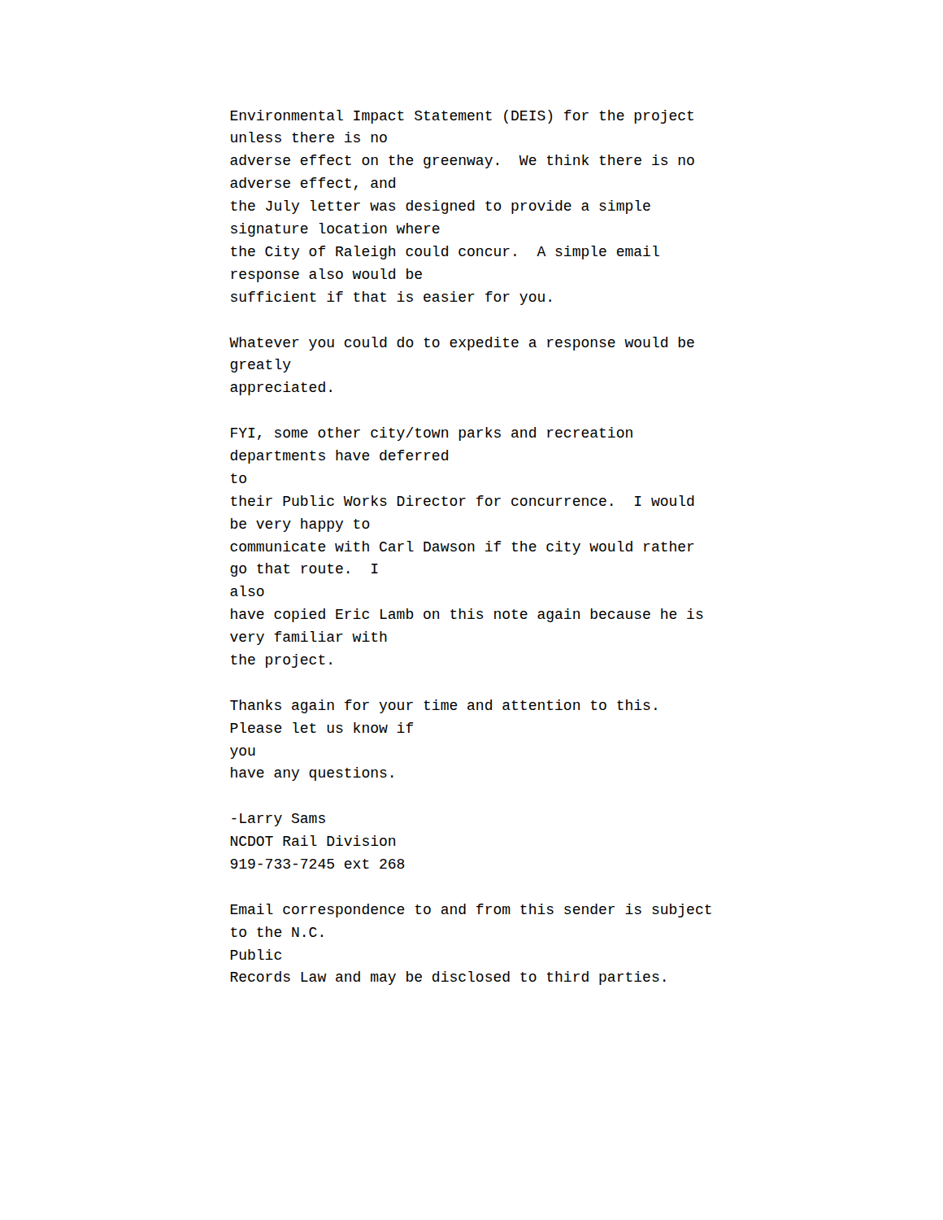Environmental Impact Statement (DEIS) for the project unless there is no adverse effect on the greenway. We think there is no adverse effect, and the July letter was designed to provide a simple signature location where the City of Raleigh could concur. A simple email response also would be sufficient if that is easier for you. Whatever you could do to expedite a response would be greatly appreciated. FYI, some other city/town parks and recreation departments have deferred to their Public Works Director for concurrence. I would be very happy to communicate with Carl Dawson if the city would rather go that route. I also have copied Eric Lamb on this note again because he is very familiar with the project. Thanks again for your time and attention to this. Please let us know if you have any questions. -Larry Sams NCDOT Rail Division 919-733-7245 ext 268 Email correspondence to and from this sender is subject to the N.C. Public Records Law and may be disclosed to third parties.